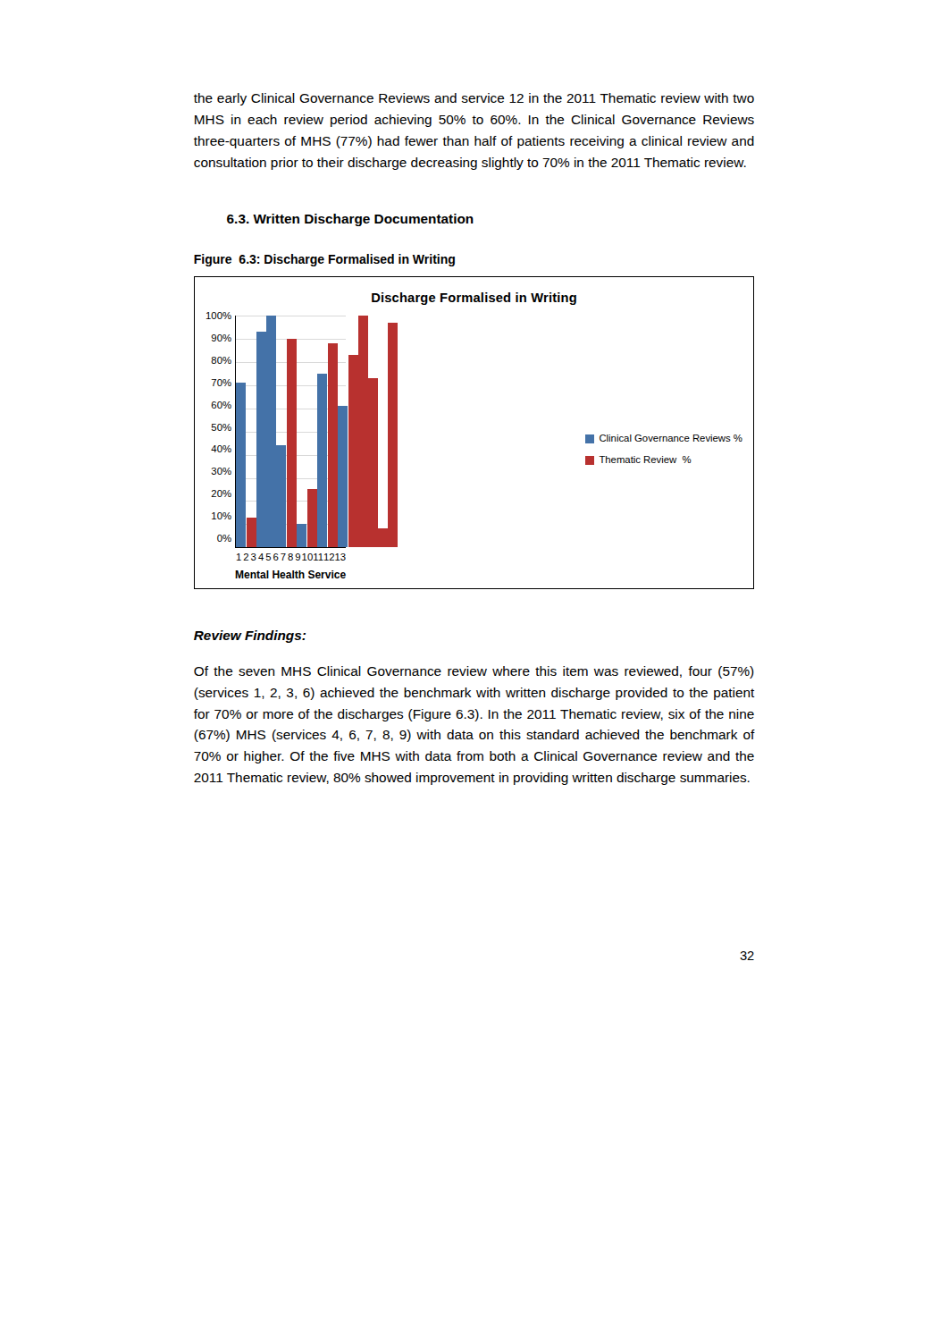the early Clinical Governance Reviews and service 12 in the 2011 Thematic review with two MHS in each review period achieving 50% to 60%. In the Clinical Governance Reviews three-quarters of MHS (77%) had fewer than half of patients receiving a clinical review and consultation prior to their discharge decreasing slightly to 70% in the 2011 Thematic review.
6.3. Written Discharge Documentation
Figure 6.3: Discharge Formalised in Writing
Discharge Formalised in Writing
100% 90% 80% 70% 60% 50% 40% 30% 20% 10% 0%
1
2
3
4
5
6
7
8
9
10
11
12
13
Mental Health Service
Clinical Governance Reviews %
Thematic Review %
Review Findings:
Of the seven MHS Clinical Governance review where this item was reviewed, four (57%) (services 1, 2, 3, 6) achieved the benchmark with written discharge provided to the patient for 70% or more of the discharges (Figure 6.3). In the 2011 Thematic review, six of the nine (67%) MHS (services 4, 6, 7, 8, 9) with data on this standard achieved the benchmark of 70% or higher. Of the five MHS with data from both a Clinical Governance review and the 2011 Thematic review, 80% showed improvement in providing written discharge summaries.
32